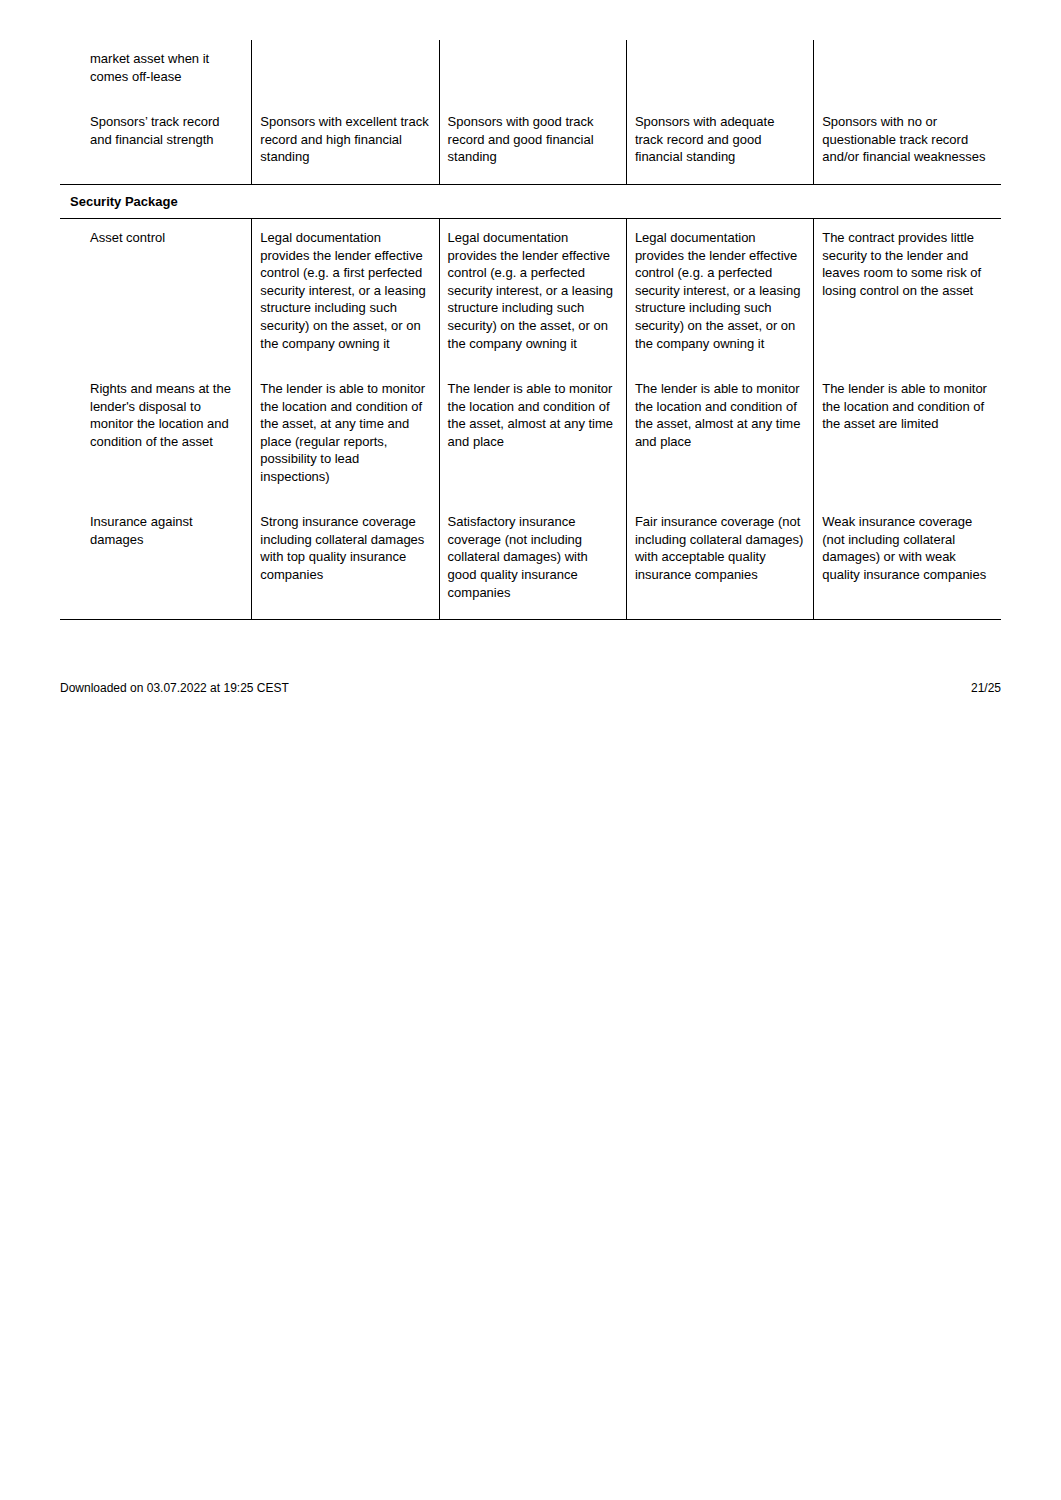| market asset when it comes off-lease | | | | |
| Sponsors’ track record and financial strength | Sponsors with excellent track record and high financial standing | Sponsors with good track record and good financial standing | Sponsors with adequate track record and good financial standing | Sponsors with no or questionable track record and/or financial weaknesses |
| Security Package | | | | |
| Asset control | Legal documentation provides the lender effective control (e.g. a first perfected security interest, or a leasing structure including such security) on the asset, or on the company owning it | Legal documentation provides the lender effective control (e.g. a perfected security interest, or a leasing structure including such security) on the asset, or on the company owning it | Legal documentation provides the lender effective control (e.g. a perfected security interest, or a leasing structure including such security) on the asset, or on the company owning it | The contract provides little security to the lender and leaves room to some risk of losing control on the asset |
| Rights and means at the lender's disposal to monitor the location and condition of the asset | The lender is able to monitor the location and condition of the asset, at any time and place (regular reports, possibility to lead inspections) | The lender is able to monitor the location and condition of the asset, almost at any time and place | The lender is able to monitor the location and condition of the asset, almost at any time and place | The lender is able to monitor the location and condition of the asset are limited |
| Insurance against damages | Strong insurance coverage including collateral damages with top quality insurance companies | Satisfactory insurance coverage (not including collateral damages) with good quality insurance companies | Fair insurance coverage (not including collateral damages) with acceptable quality insurance companies | Weak insurance coverage (not including collateral damages) or with weak quality insurance companies |
Downloaded on 03.07.2022 at 19:25 CEST 21/25